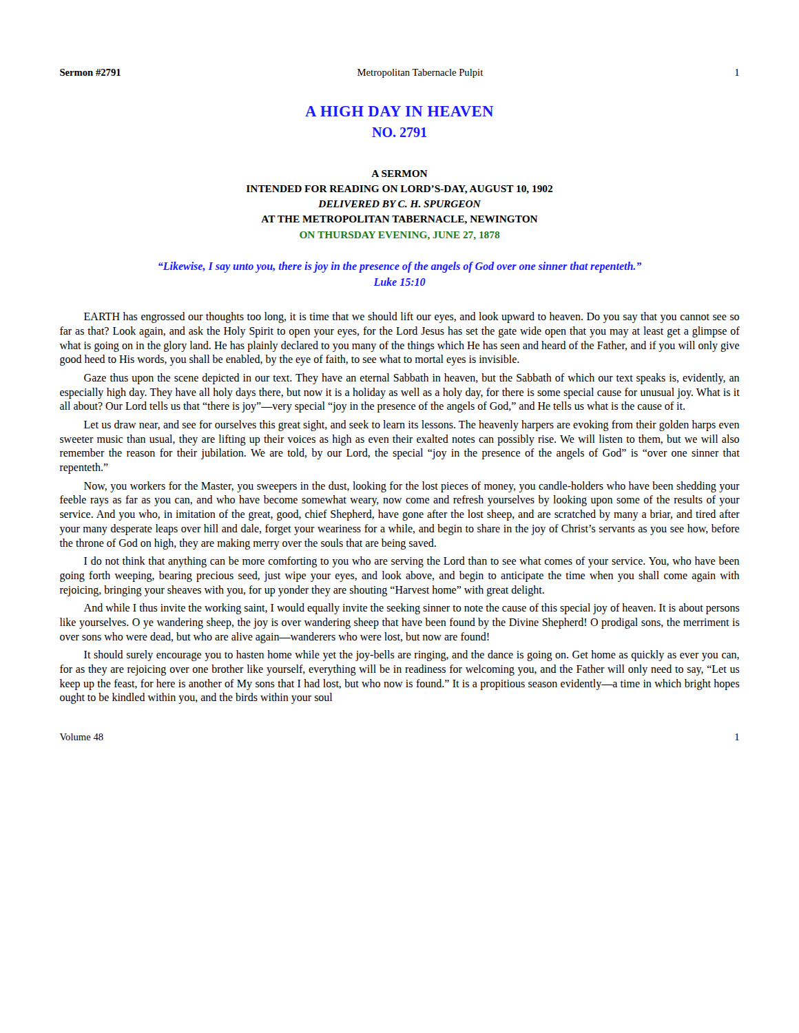Sermon #2791 Metropolitan Tabernacle Pulpit 1
A HIGH DAY IN HEAVEN
NO. 2791
A SERMON
INTENDED FOR READING ON LORD’S-DAY, AUGUST 10, 1902
DELIVERED BY C. H. SPURGEON
AT THE METROPOLITAN TABERNACLE, NEWINGTON
ON THURSDAY EVENING, JUNE 27, 1878
“Likewise, I say unto you, there is joy in the presence of the angels of God over one sinner that repenteth.” Luke 15:10
EARTH has engrossed our thoughts too long, it is time that we should lift our eyes, and look upward to heaven. Do you say that you cannot see so far as that? Look again, and ask the Holy Spirit to open your eyes, for the Lord Jesus has set the gate wide open that you may at least get a glimpse of what is going on in the glory land. He has plainly declared to you many of the things which He has seen and heard of the Father, and if you will only give good heed to His words, you shall be enabled, by the eye of faith, to see what to mortal eyes is invisible.
Gaze thus upon the scene depicted in our text. They have an eternal Sabbath in heaven, but the Sabbath of which our text speaks is, evidently, an especially high day. They have all holy days there, but now it is a holiday as well as a holy day, for there is some special cause for unusual joy. What is it all about? Our Lord tells us that “there is joy”—very special “joy in the presence of the angels of God,” and He tells us what is the cause of it.
Let us draw near, and see for ourselves this great sight, and seek to learn its lessons. The heavenly harpers are evoking from their golden harps even sweeter music than usual, they are lifting up their voices as high as even their exalted notes can possibly rise. We will listen to them, but we will also remember the reason for their jubilation. We are told, by our Lord, the special “joy in the presence of the angels of God” is “over one sinner that repenteth.”
Now, you workers for the Master, you sweepers in the dust, looking for the lost pieces of money, you candle-holders who have been shedding your feeble rays as far as you can, and who have become somewhat weary, now come and refresh yourselves by looking upon some of the results of your service. And you who, in imitation of the great, good, chief Shepherd, have gone after the lost sheep, and are scratched by many a briar, and tired after your many desperate leaps over hill and dale, forget your weariness for a while, and begin to share in the joy of Christ’s servants as you see how, before the throne of God on high, they are making merry over the souls that are being saved.
I do not think that anything can be more comforting to you who are serving the Lord than to see what comes of your service. You, who have been going forth weeping, bearing precious seed, just wipe your eyes, and look above, and begin to anticipate the time when you shall come again with rejoicing, bringing your sheaves with you, for up yonder they are shouting “Harvest home” with great delight.
And while I thus invite the working saint, I would equally invite the seeking sinner to note the cause of this special joy of heaven. It is about persons like yourselves. O ye wandering sheep, the joy is over wandering sheep that have been found by the Divine Shepherd! O prodigal sons, the merriment is over sons who were dead, but who are alive again—wanderers who were lost, but now are found!
It should surely encourage you to hasten home while yet the joy-bells are ringing, and the dance is going on. Get home as quickly as ever you can, for as they are rejoicing over one brother like yourself, everything will be in readiness for welcoming you, and the Father will only need to say, “Let us keep up the feast, for here is another of My sons that I had lost, but who now is found.” It is a propitious season evidently—a time in which bright hopes ought to be kindled within you, and the birds within your soul
Volume 48 1